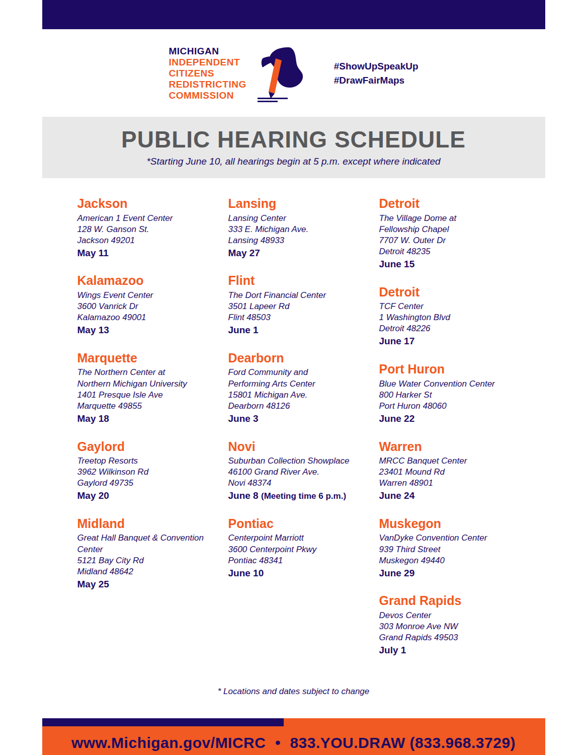Michigan
Independent
Citizens
Redistricting
Commission
#ShowUpSpeakUp
#DrawFairMaps
Public Hearing Schedule
*Starting June 10, all hearings begin at 5 p.m. except where indicated
Jackson
American 1 Event Center 128 W. Ganson St. Jackson 49201 May 11
Kalamazoo
Wings Event Center 3600 Vanrick Dr Kalamazoo 49001 May 13
Marquette
The Northern Center at Northern Michigan University 1401 Presque Isle Ave Marquette 49855 May 18
Gaylord
Treetop Resorts 3962 Wilkinson Rd Gaylord 49735 May 20
Midland
Great Hall Banquet & Convention Center 5121 Bay City Rd Midland 48642 May 25
Lansing
Lansing Center 333 E. Michigan Ave. Lansing 48933 May 27
Flint
The Dort Financial Center 3501 Lapeer Rd Flint 48503 June 1
Dearborn
Ford Community and Performing Arts Center 15801 Michigan Ave. Dearborn 48126 June 3
Novi
Suburban Collection Showplace 46100 Grand River Ave. Novi 48374 June 8 (Meeting time 6 p.m.)
Pontiac
Centerpoint Marriott 3600 Centerpoint Pkwy Pontiac 48341 June 10
Detroit
The Village Dome at Fellowship Chapel 7707 W. Outer Dr Detroit 48235 June 15
Detroit
TCF Center 1 Washington Blvd Detroit 48226 June 17
Port Huron
Blue Water Convention Center 800 Harker St Port Huron 48060 June 22
Warren
MRCC Banquet Center 23401 Mound Rd Warren 48901 June 24
Muskegon
VanDyke Convention Center 939 Third Street Muskegon 49440 June 29
Grand Rapids
Devos Center 303 Monroe Ave NW Grand Rapids 49503 July 1
* Locations and dates subject to change
www.Michigan.gov/MICRC • 833.YOU.DRAW (833.968.3729)